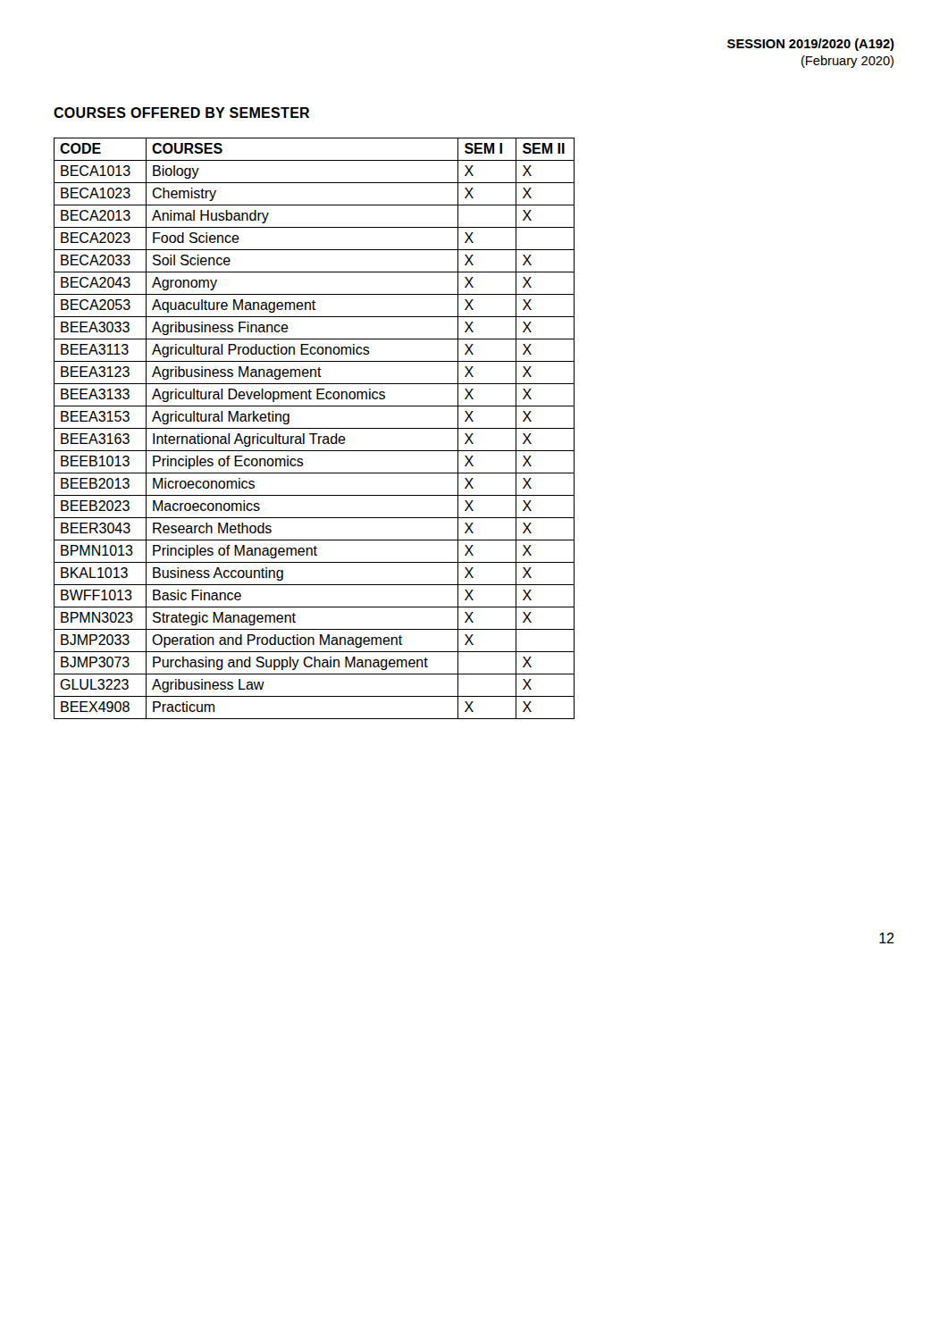SESSION 2019/2020 (A192)
(February 2020)
COURSES OFFERED BY SEMESTER
| CODE | COURSES | SEM I | SEM II |
| --- | --- | --- | --- |
| BECA1013 | Biology | X | X |
| BECA1023 | Chemistry | X | X |
| BECA2013 | Animal Husbandry | | X |
| BECA2023 | Food Science | X | |
| BECA2033 | Soil Science | X | X |
| BECA2043 | Agronomy | X | X |
| BECA2053 | Aquaculture Management | X | X |
| BEEA3033 | Agribusiness Finance | X | X |
| BEEA3113 | Agricultural Production Economics | X | X |
| BEEA3123 | Agribusiness Management | X | X |
| BEEA3133 | Agricultural Development Economics | X | X |
| BEEA3153 | Agricultural Marketing | X | X |
| BEEA3163 | International Agricultural Trade | X | X |
| BEEB1013 | Principles of Economics | X | X |
| BEEB2013 | Microeconomics | X | X |
| BEEB2023 | Macroeconomics | X | X |
| BEER3043 | Research Methods | X | X |
| BPMN1013 | Principles of Management | X | X |
| BKAL1013 | Business Accounting | X | X |
| BWFF1013 | Basic Finance | X | X |
| BPMN3023 | Strategic Management | X | X |
| BJMP2033 | Operation and Production Management | X | |
| BJMP3073 | Purchasing and Supply Chain Management | | X |
| GLUL3223 | Agribusiness Law | | X |
| BEEX4908 | Practicum | X | X |
12